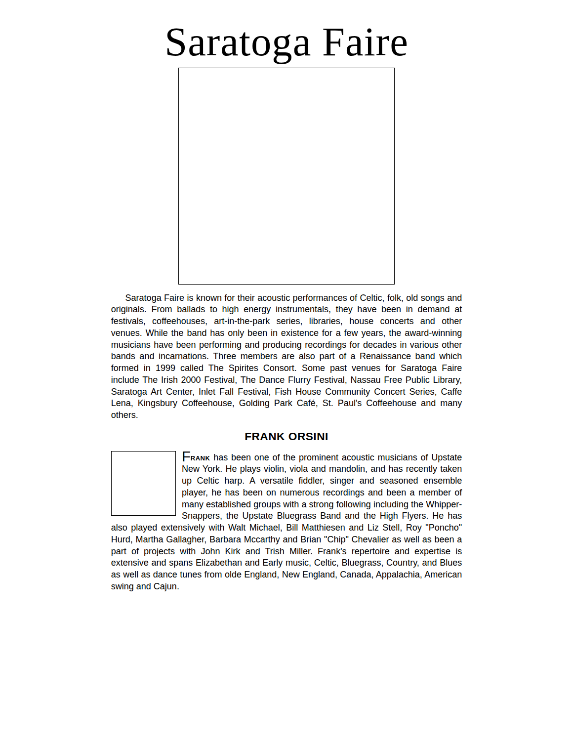Saratoga Faire
Saratoga Faire is known for their acoustic performances of Celtic, folk, old songs and originals. From ballads to high energy instrumentals, they have been in demand at festivals, coffeehouses, art-in-the-park series, libraries, house concerts and other venues. While the band has only been in existence for a few years, the award-winning musicians have been performing and producing recordings for decades in various other bands and incarnations. Three members are also part of a Renaissance band which formed in 1999 called The Spirites Consort. Some past venues for Saratoga Faire include The Irish 2000 Festival, The Dance Flurry Festival, Nassau Free Public Library, Saratoga Art Center, Inlet Fall Festival, Fish House Community Concert Series, Caffe Lena, Kingsbury Coffeehouse, Golding Park Café, St. Paul's Coffeehouse and many others.
FRANK ORSINI
Frank has been one of the prominent acoustic musicians of Upstate New York. He plays violin, viola and mandolin, and has recently taken up Celtic harp. A versatile fiddler, singer and seasoned ensemble player, he has been on numerous recordings and been a member of many established groups with a strong following including the Whipper-Snappers, the Upstate Bluegrass Band and the High Flyers. He has also played extensively with Walt Michael, Bill Matthiesen and Liz Stell, Roy "Poncho" Hurd, Martha Gallagher, Barbara Mccarthy and Brian "Chip" Chevalier as well as been a part of projects with John Kirk and Trish Miller. Frank's repertoire and expertise is extensive and spans Elizabethan and Early music, Celtic, Bluegrass, Country, and Blues as well as dance tunes from olde England, New England, Canada, Appalachia, American swing and Cajun.